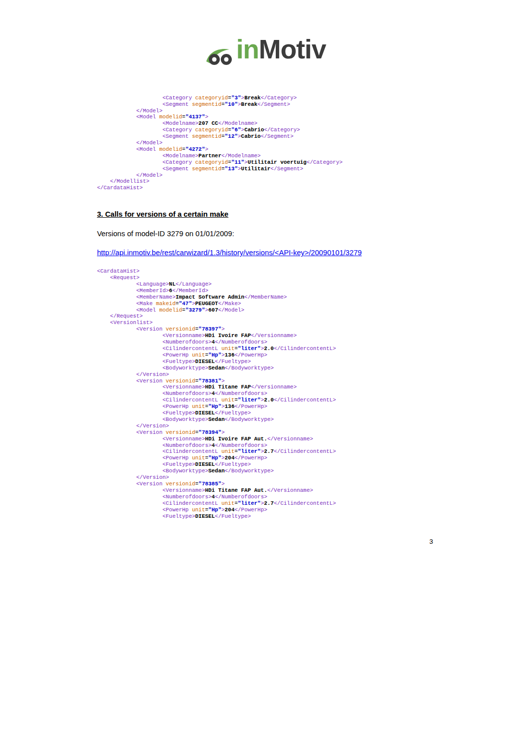in Motiv
                    <Category categoryid="3">Break</Category>
                    <Segment segmentid="10">Break</Segment>
            </Model>
            <Model modelid="4137">
                    <Modelname>207 CC</Modelname>
                    <Category categoryid="6">Cabrio</Category>
                    <Segment segmentid="12">Cabrio</Segment>
            </Model>
            <Model modelid="4272">
                    <Modelname>Partner</Modelname>
                    <Category categoryid="11">Utilitair voertuig</Category>
                    <Segment segmentid="13">Utilitair</Segment>
            </Model>
    </Modellist>
</CardataHist>
3. Calls for versions of a certain make
Versions of model-ID 3279 on 01/01/2009:
http://api.inmotiv.be/rest/carwizard/1.3/history/versions/<API-key>/20090101/3279
<CardataHist>
    <Request>
            <Language>NL</Language>
            <MemberId>6</MemberId>
            <MemberName>Impact Software Admin</MemberName>
            <Make makeid="47">PEUGEOT</Make>
            <Model modelid="3279">607</Model>
    </Request>
    <Versionlist>
            <Version versionid="78397">
                    <Versionname>HDi Ivoire FAP</Versionname>
                    <Numberofdoors>4</Numberofdoors>
                    <CilindercontentL unit="liter">2.0</CilindercontentL>
                    <PowerHp unit="Hp">136</PowerHp>
                    <Fueltype>DIESEL</Fueltype>
                    <Bodyworktype>Sedan</Bodyworktype>
            </Version>
            <Version versionid="78381">
                    <Versionname>HDi Titane FAP</Versionname>
                    <Numberofdoors>4</Numberofdoors>
                    <CilindercontentL unit="liter">2.0</CilindercontentL>
                    <PowerHp unit="Hp">136</PowerHp>
                    <Fueltype>DIESEL</Fueltype>
                    <Bodyworktype>Sedan</Bodyworktype>
            </Version>
            <Version versionid="78394">
                    <Versionname>HDi Ivoire FAP Aut.</Versionname>
                    <Numberofdoors>4</Numberofdoors>
                    <CilindercontentL unit="liter">2.7</CilindercontentL>
                    <PowerHp unit="Hp">204</PowerHp>
                    <Fueltype>DIESEL</Fueltype>
                    <Bodyworktype>Sedan</Bodyworktype>
            </Version>
            <Version versionid="78385">
                    <Versionname>HDi Titane FAP Aut.</Versionname>
                    <Numberofdoors>4</Numberofdoors>
                    <CilindercontentL unit="liter">2.7</CilindercontentL>
                    <PowerHp unit="Hp">204</PowerHp>
                    <Fueltype>DIESEL</Fueltype>
3